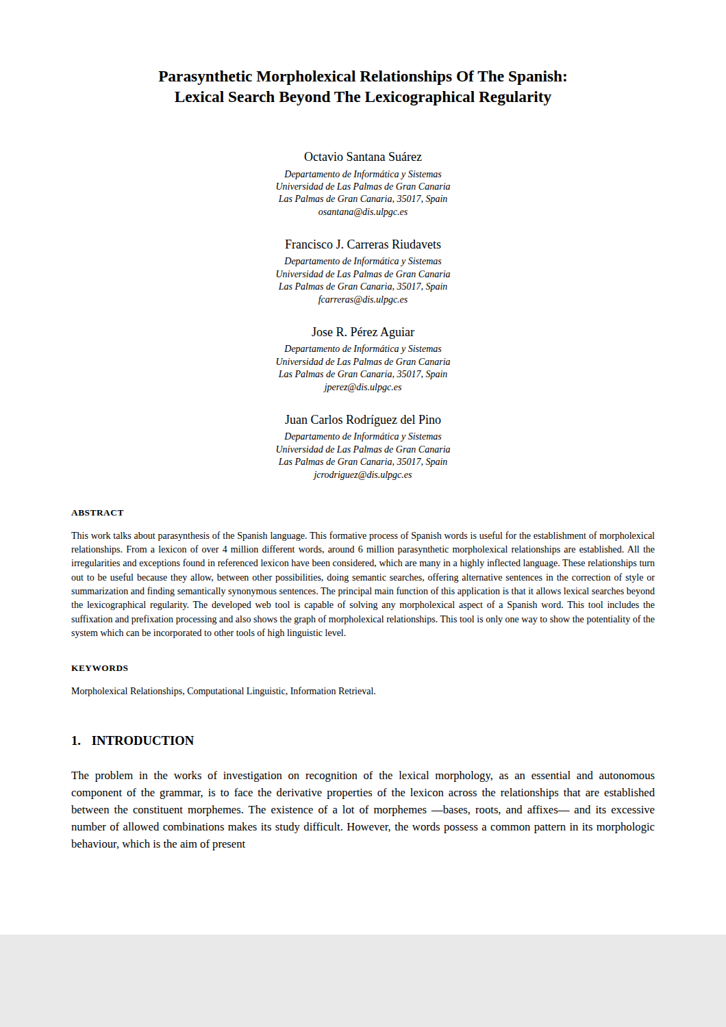Parasynthetic Morpholexical Relationships Of The Spanish:
Lexical Search Beyond The Lexicographical Regularity
Octavio Santana Suárez
Departamento de Informática y Sistemas
Universidad de Las Palmas de Gran Canaria
Las Palmas de Gran Canaria, 35017, Spain
osantana@dis.ulpgc.es
Francisco J. Carreras Riudavets
Departamento de Informática y Sistemas
Universidad de Las Palmas de Gran Canaria
Las Palmas de Gran Canaria, 35017, Spain
fcarreras@dis.ulpgc.es
Jose R. Pérez Aguiar
Departamento de Informática y Sistemas
Universidad de Las Palmas de Gran Canaria
Las Palmas de Gran Canaria, 35017, Spain
jperez@dis.ulpgc.es
Juan Carlos Rodríguez del Pino
Departamento de Informática y Sistemas
Universidad de Las Palmas de Gran Canaria
Las Palmas de Gran Canaria, 35017, Spain
jcrodriguez@dis.ulpgc.es
ABSTRACT
This work talks about parasynthesis of the Spanish language. This formative process of Spanish words is useful for the establishment of morpholexical relationships. From a lexicon of over 4 million different words, around 6 million parasynthetic morpholexical relationships are established. All the irregularities and exceptions found in referenced lexicon have been considered, which are many in a highly inflected language. These relationships turn out to be useful because they allow, between other possibilities, doing semantic searches, offering alternative sentences in the correction of style or summarization and finding semantically synonymous sentences. The principal main function of this application is that it allows lexical searches beyond the lexicographical regularity. The developed web tool is capable of solving any morpholexical aspect of a Spanish word. This tool includes the suffixation and prefixation processing and also shows the graph of morpholexical relationships. This tool is only one way to show the potentiality of the system which can be incorporated to other tools of high linguistic level.
KEYWORDS
Morpholexical Relationships, Computational Linguistic, Information Retrieval.
1. INTRODUCTION
The problem in the works of investigation on recognition of the lexical morphology, as an essential and autonomous component of the grammar, is to face the derivative properties of the lexicon across the relationships that are established between the constituent morphemes. The existence of a lot of morphemes ―bases, roots, and affixes― and its excessive number of allowed combinations makes its study difficult. However, the words possess a common pattern in its morphologic behaviour, which is the aim of present